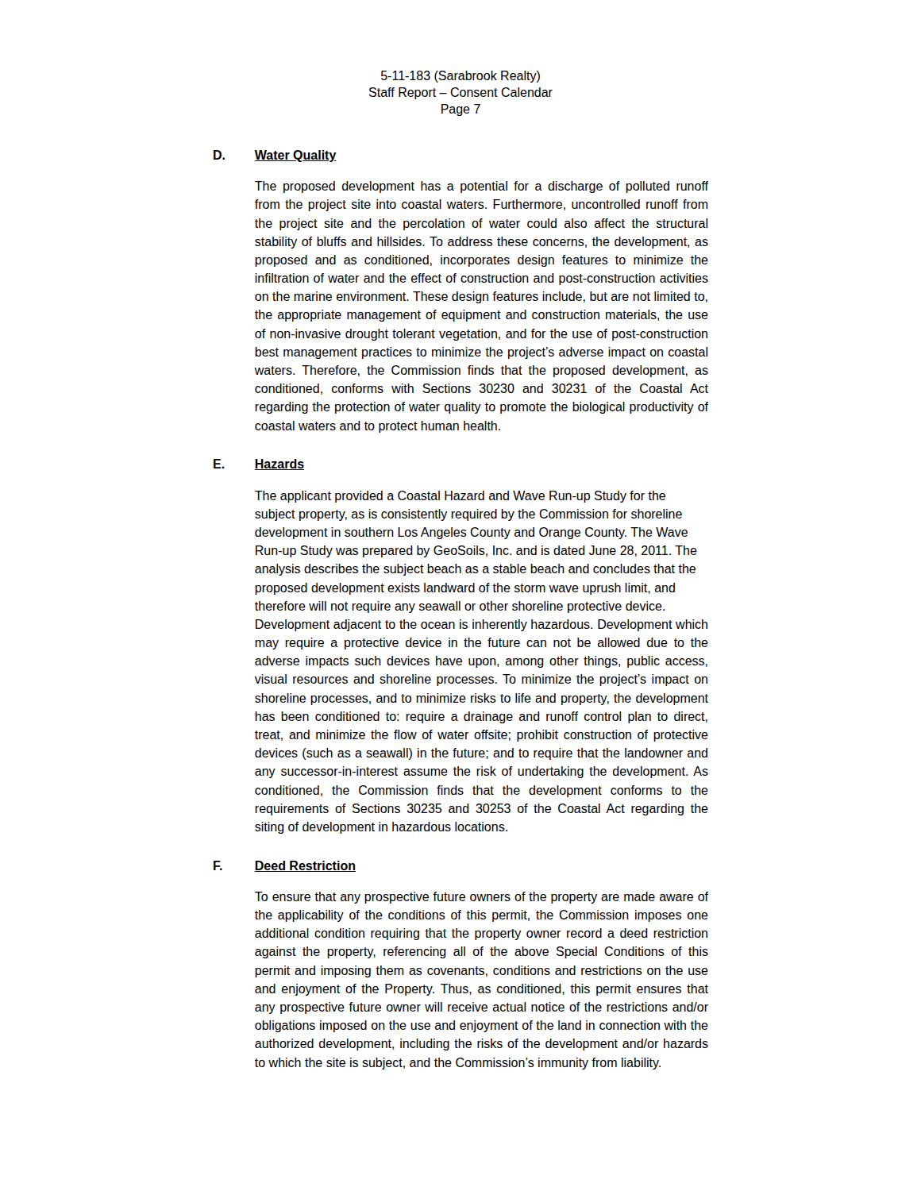5-11-183 (Sarabrook Realty)
Staff Report – Consent Calendar
Page 7
D.
Water Quality
The proposed development has a potential for a discharge of polluted runoff from the project site into coastal waters. Furthermore, uncontrolled runoff from the project site and the percolation of water could also affect the structural stability of bluffs and hillsides. To address these concerns, the development, as proposed and as conditioned, incorporates design features to minimize the infiltration of water and the effect of construction and post-construction activities on the marine environment. These design features include, but are not limited to, the appropriate management of equipment and construction materials, the use of non-invasive drought tolerant vegetation, and for the use of post-construction best management practices to minimize the project’s adverse impact on coastal waters. Therefore, the Commission finds that the proposed development, as conditioned, conforms with Sections 30230 and 30231 of the Coastal Act regarding the protection of water quality to promote the biological productivity of coastal waters and to protect human health.
E.
Hazards
The applicant provided a Coastal Hazard and Wave Run-up Study for the subject property, as is consistently required by the Commission for shoreline development in southern Los Angeles County and Orange County. The Wave Run-up Study was prepared by GeoSoils, Inc. and is dated June 28, 2011. The analysis describes the subject beach as a stable beach and concludes that the proposed development exists landward of the storm wave uprush limit, and therefore will not require any seawall or other shoreline protective device.
Development adjacent to the ocean is inherently hazardous. Development which may require a protective device in the future can not be allowed due to the adverse impacts such devices have upon, among other things, public access, visual resources and shoreline processes. To minimize the project’s impact on shoreline processes, and to minimize risks to life and property, the development has been conditioned to: require a drainage and runoff control plan to direct, treat, and minimize the flow of water offsite; prohibit construction of protective devices (such as a seawall) in the future; and to require that the landowner and any successor-in-interest assume the risk of undertaking the development. As conditioned, the Commission finds that the development conforms to the requirements of Sections 30235 and 30253 of the Coastal Act regarding the siting of development in hazardous locations.
F.
Deed Restriction
To ensure that any prospective future owners of the property are made aware of the applicability of the conditions of this permit, the Commission imposes one additional condition requiring that the property owner record a deed restriction against the property, referencing all of the above Special Conditions of this permit and imposing them as covenants, conditions and restrictions on the use and enjoyment of the Property. Thus, as conditioned, this permit ensures that any prospective future owner will receive actual notice of the restrictions and/or obligations imposed on the use and enjoyment of the land in connection with the authorized development, including the risks of the development and/or hazards to which the site is subject, and the Commission’s immunity from liability.